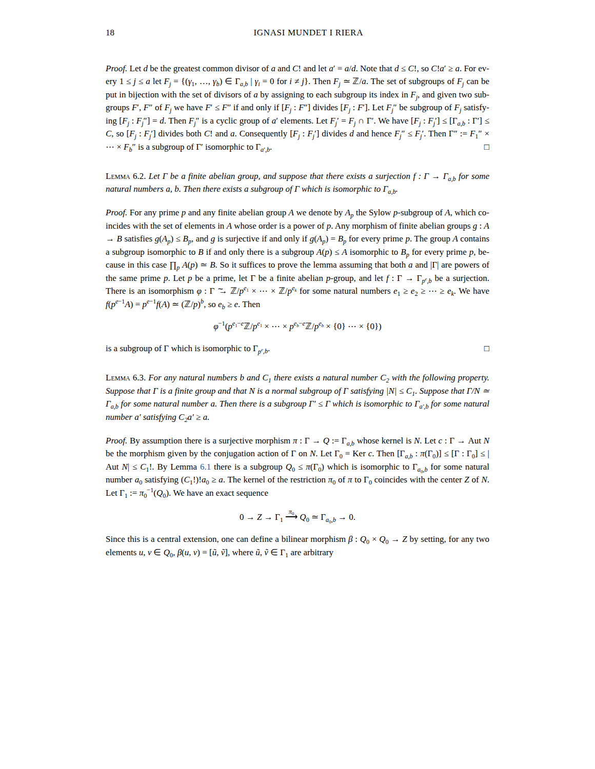18 IGNASI MUNDET I RIERA
Proof. Let d be the greatest common divisor of a and C! and let a′ = a/d. Note that d ≤ C!, so C!a′ ≥ a. For every 1 ≤ j ≤ a let Fj = {(γ1, …, γb) ∈ Γa,b | γi = 0 for i ≠ j}. Then Fj ≃ ℤ/a. The set of subgroups of Fj can be put in bijection with the set of divisors of a by assigning to each subgroup its index in Fj, and given two subgroups F′, F″ of Fj we have F′ ≤ F″ if and only if [Fj : F″] divides [Fj : F′]. Let Fj″ be subgroup of Fj satisfying [Fj : Fj″] = d. Then Fj″ is a cyclic group of a′ elements. Let Fj′ = Fj ∩ Γ′. We have [Fj : Fj′] ≤ [Γa,b : Γ′] ≤ C, so [Fj : Fj′] divides both C! and a. Consequently [Fj : Fj′] divides d and hence Fj″ ≤ Fj′. Then Γ″ := F1″ × ⋯ × Fb″ is a subgroup of Γ′ isomorphic to Γa′,b.
Lemma 6.2. Let Γ be a finite abelian group, and suppose that there exists a surjection f : Γ → Γa,b for some natural numbers a, b. Then there exists a subgroup of Γ which is isomorphic to Γa,b.
Proof. For any prime p and any finite abelian group A we denote by Ap the Sylow p-subgroup of A, which coincides with the set of elements in A whose order is a power of p. Any morphism of finite abelian groups g : A → B satisfies g(Ap) ≤ Bp, and g is surjective if and only if g(Ap) = Bp for every prime p. The group A contains a subgroup isomorphic to B if and only there is a subgroup A(p) ≤ A isomorphic to Bp for every prime p, because in this case ∏p A(p) ≃ B. So it suffices to prove the lemma assuming that both a and |Γ| are powers of the same prime p. Let p be a prime, let Γ be a finite abelian p-group, and let f : Γ → Γpe,b be a surjection. There is an isomorphism φ : Γ ∼→ ℤ/pe1 × ⋯ × ℤ/pek for some natural numbers e1 ≥ e2 ≥ ⋯ ≥ ek. We have f(pe−1A) = pe−1f(A) ≃ (ℤ/p)b, so eb ≥ e. Then
φ−1(pe1−eℤ/pe1 × ⋯ × peb−eℤ/peb × {0} ⋯ × {0})
is a subgroup of Γ which is isomorphic to Γpe,b.
Lemma 6.3. For any natural numbers b and C1 there exists a natural number C2 with the following property. Suppose that Γ is a finite group and that N is a normal subgroup of Γ satisfying |N| ≤ C1. Suppose that Γ/N ≃ Γa,b for some natural number a. Then there is a subgroup Γ′ ≤ Γ which is isomorphic to Γa′,b for some natural number a′ satisfying C2a′ ≥ a.
Proof. By assumption there is a surjective morphism π : Γ → Q := Γa,b whose kernel is N. Let c : Γ → Aut N be the morphism given by the conjugation action of Γ on N. Let Γ0 = Ker c. Then [Γa,b : π(Γ0)] ≤ [Γ : Γ0] ≤ | Aut N| ≤ C1!. By Lemma 6.1 there is a subgroup Q0 ≤ π(Γ0) which is isomorphic to Γa0,b for some natural number a0 satisfying (C1!)!a0 ≥ a. The kernel of the restriction π0 of π to Γ0 coincides with the center Z of N. Let Γ1 := π0−1(Q0). We have an exact sequence
0 → Z → Γ1 π0⟶ Q0 ≃ Γa0,b → 0.
Since this is a central extension, one can define a bilinear morphism β : Q0 × Q0 → Z by setting, for any two elements u, v ∈ Q0, β(u, v) = [ũ, ṽ], where ũ, ṽ ∈ Γ1 are arbitrary